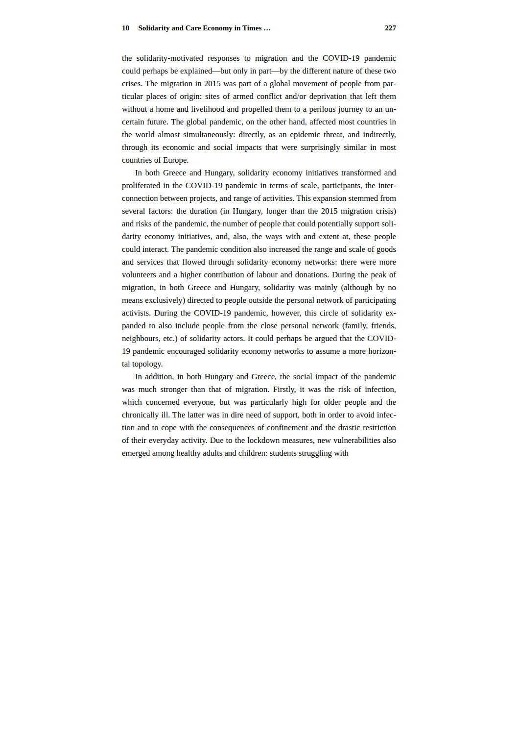10 Solidarity and Care Economy in Times … 227
the solidarity-motivated responses to migration and the COVID-19 pandemic could perhaps be explained—but only in part—by the different nature of these two crises. The migration in 2015 was part of a global movement of people from particular places of origin: sites of armed conflict and/or deprivation that left them without a home and livelihood and propelled them to a perilous journey to an uncertain future. The global pandemic, on the other hand, affected most countries in the world almost simultaneously: directly, as an epidemic threat, and indirectly, through its economic and social impacts that were surprisingly similar in most countries of Europe.
In both Greece and Hungary, solidarity economy initiatives transformed and proliferated in the COVID-19 pandemic in terms of scale, participants, the interconnection between projects, and range of activities. This expansion stemmed from several factors: the duration (in Hungary, longer than the 2015 migration crisis) and risks of the pandemic, the number of people that could potentially support solidarity economy initiatives, and, also, the ways with and extent at, these people could interact. The pandemic condition also increased the range and scale of goods and services that flowed through solidarity economy networks: there were more volunteers and a higher contribution of labour and donations. During the peak of migration, in both Greece and Hungary, solidarity was mainly (although by no means exclusively) directed to people outside the personal network of participating activists. During the COVID-19 pandemic, however, this circle of solidarity expanded to also include people from the close personal network (family, friends, neighbours, etc.) of solidarity actors. It could perhaps be argued that the COVID-19 pandemic encouraged solidarity economy networks to assume a more horizontal topology.
In addition, in both Hungary and Greece, the social impact of the pandemic was much stronger than that of migration. Firstly, it was the risk of infection, which concerned everyone, but was particularly high for older people and the chronically ill. The latter was in dire need of support, both in order to avoid infection and to cope with the consequences of confinement and the drastic restriction of their everyday activity. Due to the lockdown measures, new vulnerabilities also emerged among healthy adults and children: students struggling with